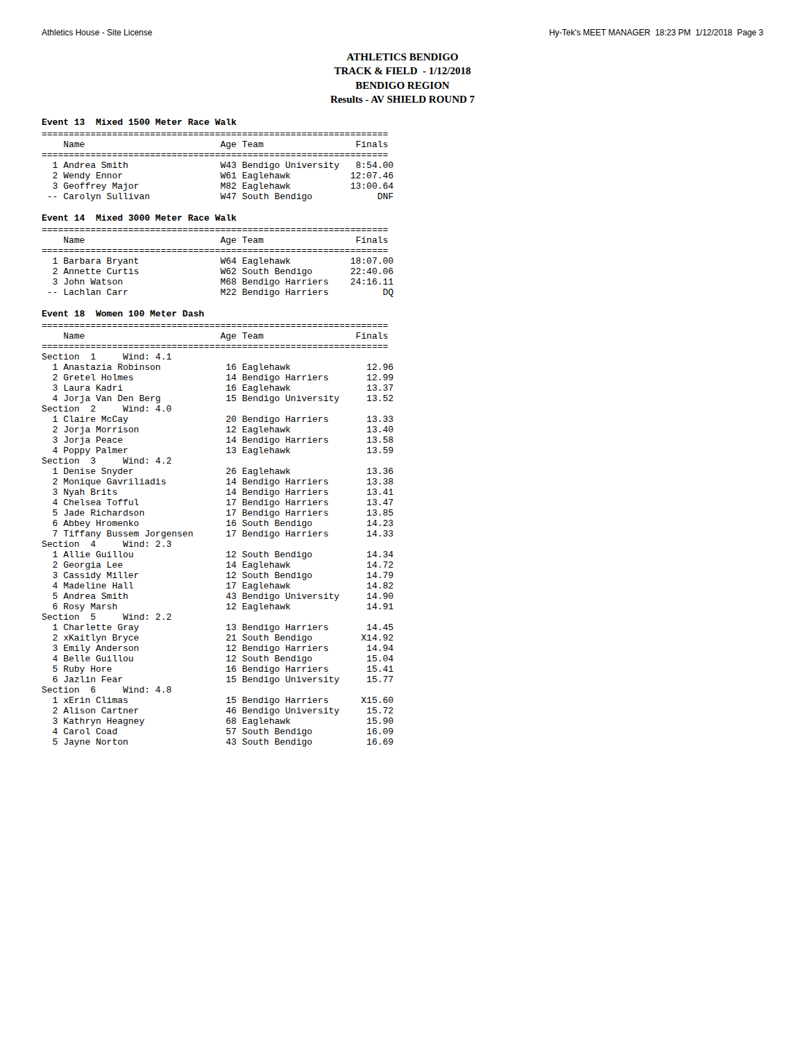Athletics House - Site License Hy-Tek's MEET MANAGER 18:23 PM 1/12/2018 Page 3
ATHLETICS BENDIGO
TRACK & FIELD - 1/12/2018
BENDIGO REGION
Results - AV SHIELD ROUND 7
Event 13 Mixed 1500 Meter Race Walk
================================================================
    Name                         Age Team                 Finals
================================================================
  1 Andrea Smith                 W43 Bendigo University   8:54.00
  2 Wendy Ennor                  W61 Eaglehawk           12:07.46
  3 Geoffrey Major               M82 Eaglehawk           13:00.64
 -- Carolyn Sullivan             W47 South Bendigo            DNF
Event 14 Mixed 3000 Meter Race Walk
================================================================
    Name                         Age Team                 Finals
================================================================
  1 Barbara Bryant               W64 Eaglehawk           18:07.00
  2 Annette Curtis               W62 South Bendigo       22:40.06
  3 John Watson                  M68 Bendigo Harriers    24:16.11
 -- Lachlan Carr                 M22 Bendigo Harriers          DQ
Event 18 Women 100 Meter Dash
================================================================
    Name                         Age Team                 Finals
================================================================
Section  1     Wind: 4.1
  1 Anastazia Robinson            16 Eaglehawk              12.96
  2 Gretel Holmes                 14 Bendigo Harriers       12.99
  3 Laura Kadri                   16 Eaglehawk              13.37
  4 Jorja Van Den Berg            15 Bendigo University     13.52
Section  2     Wind: 4.0
  1 Claire McCay                  20 Bendigo Harriers       13.33
  2 Jorja Morrison                12 Eaglehawk              13.40
  3 Jorja Peace                   14 Bendigo Harriers       13.58
  4 Poppy Palmer                  13 Eaglehawk              13.59
Section  3     Wind: 4.2
  1 Denise Snyder                 26 Eaglehawk              13.36
  2 Monique Gavriliadis           14 Bendigo Harriers       13.38
  3 Nyah Brits                    14 Bendigo Harriers       13.41
  4 Chelsea Tofful                17 Bendigo Harriers       13.47
  5 Jade Richardson               17 Bendigo Harriers       13.85
  6 Abbey Hromenko                16 South Bendigo          14.23
  7 Tiffany Bussem Jorgensen      17 Bendigo Harriers       14.33
Section  4     Wind: 2.3
  1 Allie Guillou                 12 South Bendigo          14.34
  2 Georgia Lee                   14 Eaglehawk              14.72
  3 Cassidy Miller                12 South Bendigo          14.79
  4 Madeline Hall                 17 Eaglehawk              14.82
  5 Andrea Smith                  43 Bendigo University     14.90
  6 Rosy Marsh                    12 Eaglehawk              14.91
Section  5     Wind: 2.2
  1 Charlette Gray                13 Bendigo Harriers       14.45
  2 xKaitlyn Bryce                21 South Bendigo         X14.92
  3 Emily Anderson                12 Bendigo Harriers       14.94
  4 Belle Guillou                 12 South Bendigo          15.04
  5 Ruby Hore                     16 Bendigo Harriers       15.41
  6 Jazlin Fear                   15 Bendigo University     15.77
Section  6     Wind: 4.8
  1 xErin Climas                  15 Bendigo Harriers      X15.60
  2 Alison Cartner                46 Bendigo University     15.72
  3 Kathryn Heagney               68 Eaglehawk              15.90
  4 Carol Coad                    57 South Bendigo          16.09
  5 Jayne Norton                  43 South Bendigo          16.69